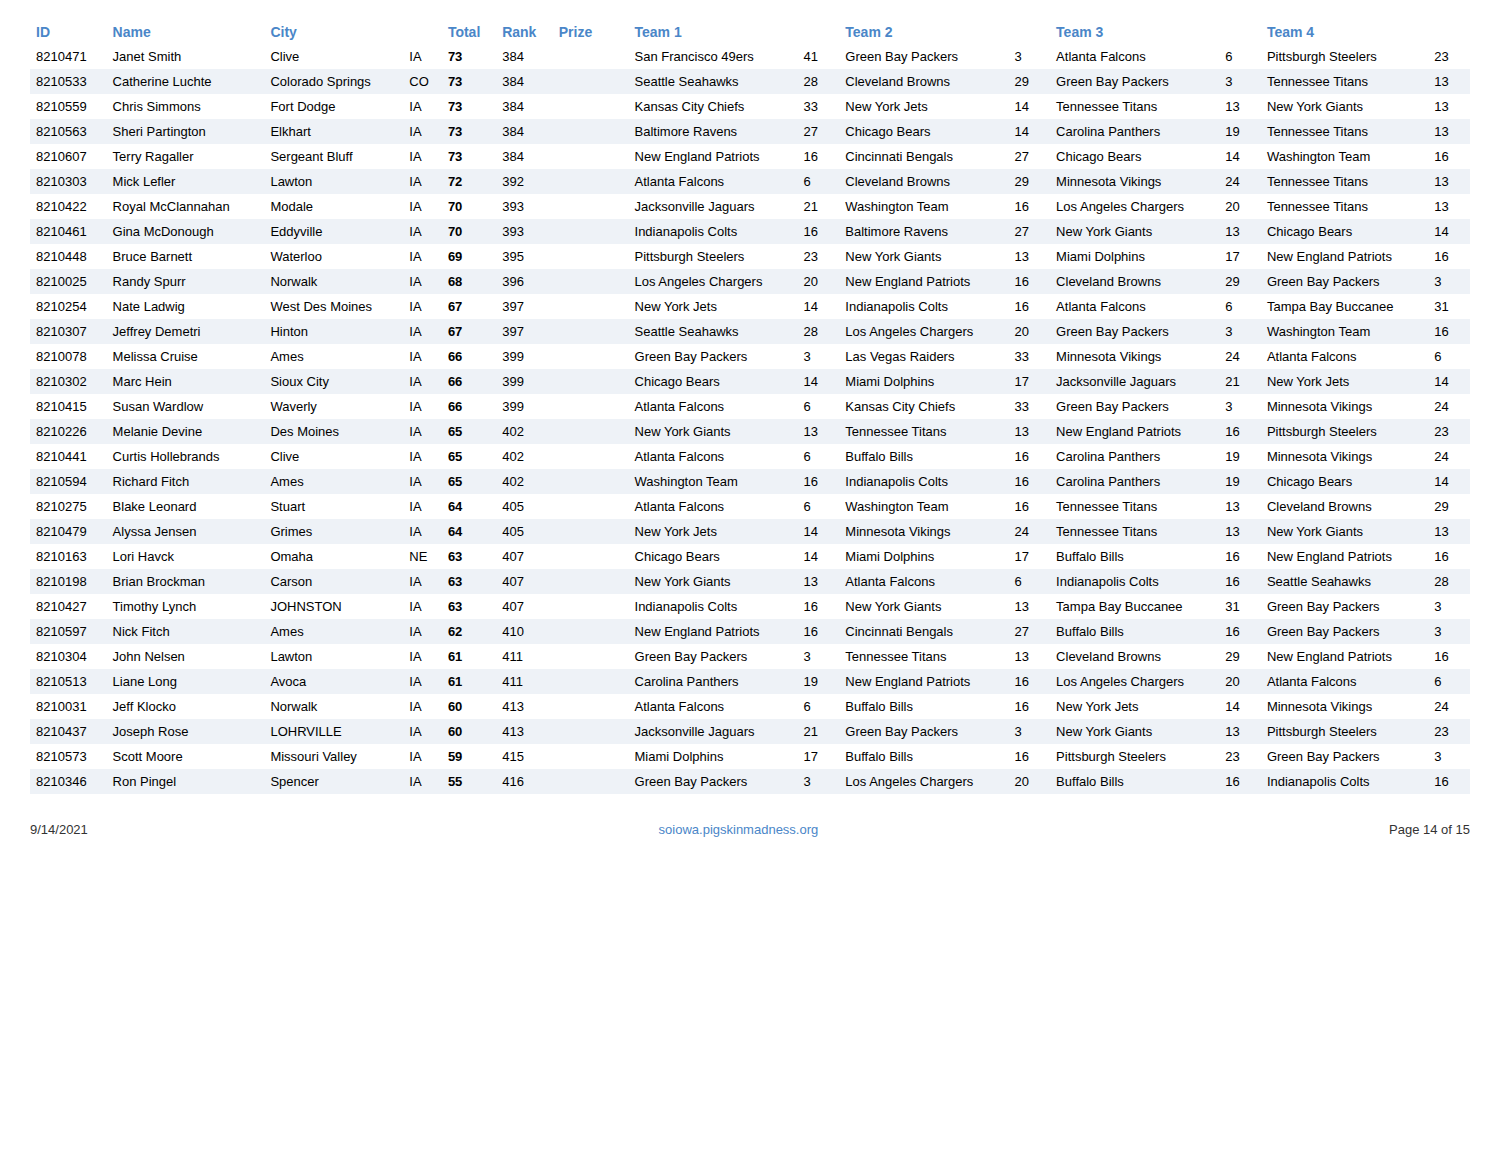| ID | Name | City | | Total | Rank | Prize | Team 1 | | Team 2 | | Team 3 | | Team 4 | |
| --- | --- | --- | --- | --- | --- | --- | --- | --- | --- | --- | --- | --- | --- | --- |
| 8210471 | Janet Smith | Clive | IA | 73 | 384 | | San Francisco 49ers | 41 | Green Bay Packers | 3 | Atlanta Falcons | 6 | Pittsburgh Steelers | 23 |
| 8210533 | Catherine Luchte | Colorado Springs | CO | 73 | 384 | | Seattle Seahawks | 28 | Cleveland Browns | 29 | Green Bay Packers | 3 | Tennessee Titans | 13 |
| 8210559 | Chris Simmons | Fort Dodge | IA | 73 | 384 | | Kansas City Chiefs | 33 | New York Jets | 14 | Tennessee Titans | 13 | New York Giants | 13 |
| 8210563 | Sheri Partington | Elkhart | IA | 73 | 384 | | Baltimore Ravens | 27 | Chicago Bears | 14 | Carolina Panthers | 19 | Tennessee Titans | 13 |
| 8210607 | Terry Ragaller | Sergeant Bluff | IA | 73 | 384 | | New England Patriots | 16 | Cincinnati Bengals | 27 | Chicago Bears | 14 | Washington Team | 16 |
| 8210303 | Mick Lefler | Lawton | IA | 72 | 392 | | Atlanta Falcons | 6 | Cleveland Browns | 29 | Minnesota Vikings | 24 | Tennessee Titans | 13 |
| 8210422 | Royal McClannahan | Modale | IA | 70 | 393 | | Jacksonville Jaguars | 21 | Washington Team | 16 | Los Angeles Chargers | 20 | Tennessee Titans | 13 |
| 8210461 | Gina McDonough | Eddyville | IA | 70 | 393 | | Indianapolis Colts | 16 | Baltimore Ravens | 27 | New York Giants | 13 | Chicago Bears | 14 |
| 8210448 | Bruce Barnett | Waterloo | IA | 69 | 395 | | Pittsburgh Steelers | 23 | New York Giants | 13 | Miami Dolphins | 17 | New England Patriots | 16 |
| 8210025 | Randy Spurr | Norwalk | IA | 68 | 396 | | Los Angeles Chargers | 20 | New England Patriots | 16 | Cleveland Browns | 29 | Green Bay Packers | 3 |
| 8210254 | Nate Ladwig | West Des Moines | IA | 67 | 397 | | New York Jets | 14 | Indianapolis Colts | 16 | Atlanta Falcons | 6 | Tampa Bay Buccanee | 31 |
| 8210307 | Jeffrey Demetri | Hinton | IA | 67 | 397 | | Seattle Seahawks | 28 | Los Angeles Chargers | 20 | Green Bay Packers | 3 | Washington Team | 16 |
| 8210078 | Melissa Cruise | Ames | IA | 66 | 399 | | Green Bay Packers | 3 | Las Vegas Raiders | 33 | Minnesota Vikings | 24 | Atlanta Falcons | 6 |
| 8210302 | Marc Hein | Sioux City | IA | 66 | 399 | | Chicago Bears | 14 | Miami Dolphins | 17 | Jacksonville Jaguars | 21 | New York Jets | 14 |
| 8210415 | Susan Wardlow | Waverly | IA | 66 | 399 | | Atlanta Falcons | 6 | Kansas City Chiefs | 33 | Green Bay Packers | 3 | Minnesota Vikings | 24 |
| 8210226 | Melanie Devine | Des Moines | IA | 65 | 402 | | New York Giants | 13 | Tennessee Titans | 13 | New England Patriots | 16 | Pittsburgh Steelers | 23 |
| 8210441 | Curtis Hollebrands | Clive | IA | 65 | 402 | | Atlanta Falcons | 6 | Buffalo Bills | 16 | Carolina Panthers | 19 | Minnesota Vikings | 24 |
| 8210594 | Richard Fitch | Ames | IA | 65 | 402 | | Washington Team | 16 | Indianapolis Colts | 16 | Carolina Panthers | 19 | Chicago Bears | 14 |
| 8210275 | Blake Leonard | Stuart | IA | 64 | 405 | | Atlanta Falcons | 6 | Washington Team | 16 | Tennessee Titans | 13 | Cleveland Browns | 29 |
| 8210479 | Alyssa Jensen | Grimes | IA | 64 | 405 | | New York Jets | 14 | Minnesota Vikings | 24 | Tennessee Titans | 13 | New York Giants | 13 |
| 8210163 | Lori Havck | Omaha | NE | 63 | 407 | | Chicago Bears | 14 | Miami Dolphins | 17 | Buffalo Bills | 16 | New England Patriots | 16 |
| 8210198 | Brian Brockman | Carson | IA | 63 | 407 | | New York Giants | 13 | Atlanta Falcons | 6 | Indianapolis Colts | 16 | Seattle Seahawks | 28 |
| 8210427 | Timothy Lynch | JOHNSTON | IA | 63 | 407 | | Indianapolis Colts | 16 | New York Giants | 13 | Tampa Bay Buccanee | 31 | Green Bay Packers | 3 |
| 8210597 | Nick Fitch | Ames | IA | 62 | 410 | | New England Patriots | 16 | Cincinnati Bengals | 27 | Buffalo Bills | 16 | Green Bay Packers | 3 |
| 8210304 | John Nelsen | Lawton | IA | 61 | 411 | | Green Bay Packers | 3 | Tennessee Titans | 13 | Cleveland Browns | 29 | New England Patriots | 16 |
| 8210513 | Liane Long | Avoca | IA | 61 | 411 | | Carolina Panthers | 19 | New England Patriots | 16 | Los Angeles Chargers | 20 | Atlanta Falcons | 6 |
| 8210031 | Jeff Klocko | Norwalk | IA | 60 | 413 | | Atlanta Falcons | 6 | Buffalo Bills | 16 | New York Jets | 14 | Minnesota Vikings | 24 |
| 8210437 | Joseph Rose | LOHRVILLE | IA | 60 | 413 | | Jacksonville Jaguars | 21 | Green Bay Packers | 3 | New York Giants | 13 | Pittsburgh Steelers | 23 |
| 8210573 | Scott Moore | Missouri Valley | IA | 59 | 415 | | Miami Dolphins | 17 | Buffalo Bills | 16 | Pittsburgh Steelers | 23 | Green Bay Packers | 3 |
| 8210346 | Ron Pingel | Spencer | IA | 55 | 416 | | Green Bay Packers | 3 | Los Angeles Chargers | 20 | Buffalo Bills | 16 | Indianapolis Colts | 16 |
9/14/2021 soiowa.pigskinmadness.org Page 14 of 15